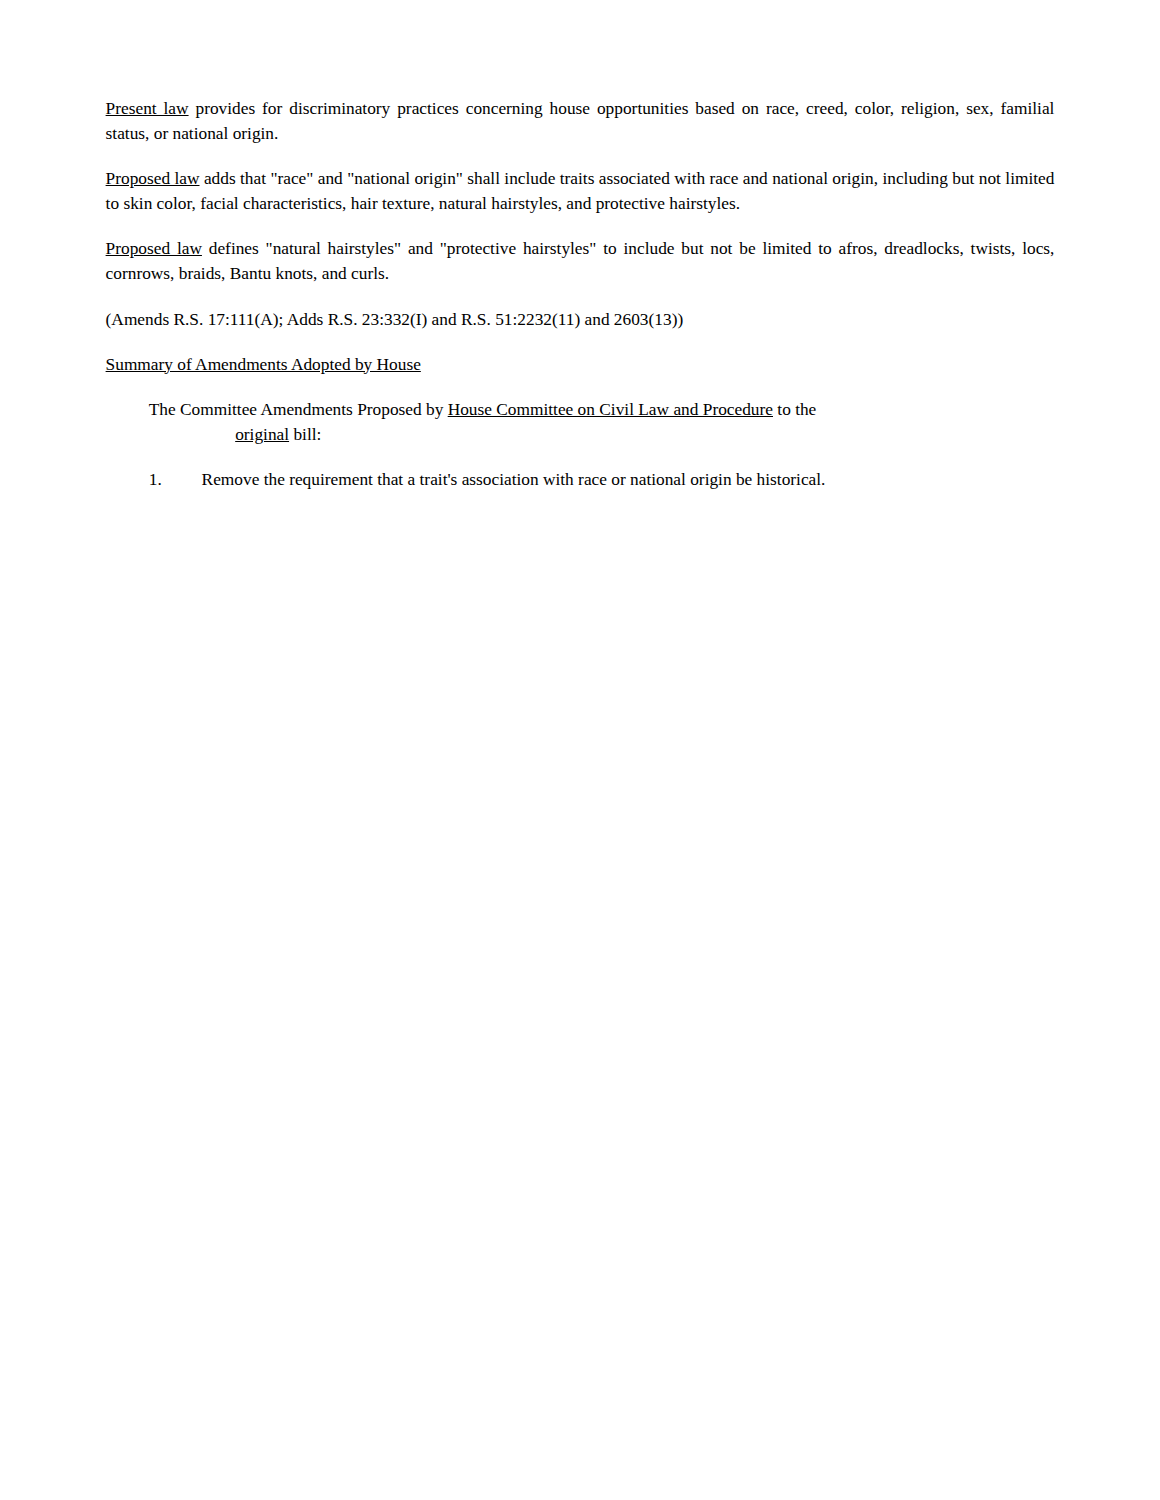Present law provides for discriminatory practices concerning house opportunities based on race, creed, color, religion, sex, familial status, or national origin.
Proposed law adds that "race" and "national origin" shall include traits associated with race and national origin, including but not limited to skin color, facial characteristics, hair texture, natural hairstyles, and protective hairstyles.
Proposed law defines "natural hairstyles" and "protective hairstyles" to include but not be limited to afros, dreadlocks, twists, locs, cornrows, braids, Bantu knots, and curls.
(Amends R.S. 17:111(A); Adds R.S. 23:332(I) and R.S. 51:2232(11) and 2603(13))
Summary of Amendments Adopted by House
The Committee Amendments Proposed by House Committee on Civil Law and Procedure to the
original bill:
1.
Remove the requirement that a trait's association with race or national origin be historical.